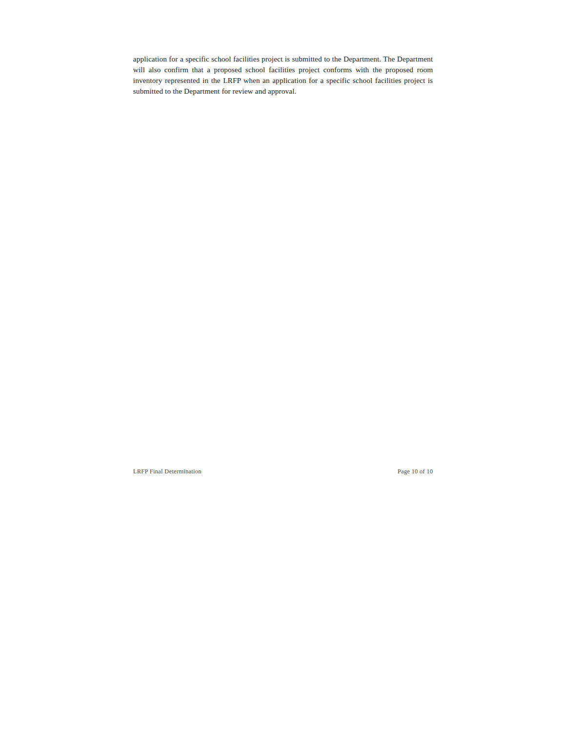application for a specific school facilities project is submitted to the Department. The Department will also confirm that a proposed school facilities project conforms with the proposed room inventory represented in the LRFP when an application for a specific school facilities project is submitted to the Department for review and approval.
LRFP Final Determination
Page 10 of 10